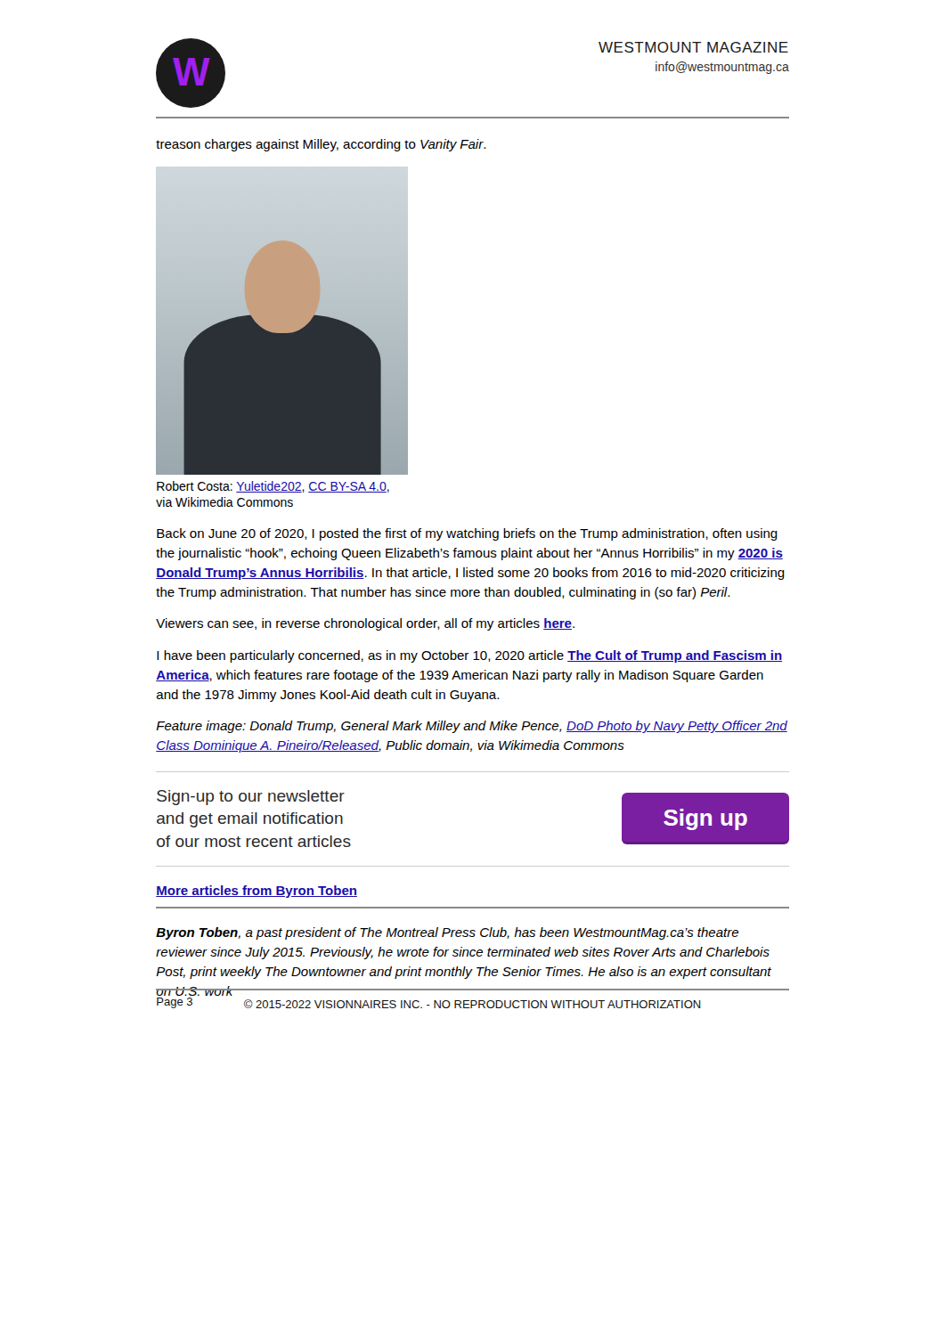WESTMOUNT MAGAZINE
info@westmountmag.ca
treason charges against Milley, according to Vanity Fair.
Robert Costa: Yuletide202, CC BY-SA 4.0, via Wikimedia Commons
Back on June 20 of 2020, I posted the first of my watching briefs on the Trump administration, often using the journalistic “hook”, echoing Queen Elizabeth’s famous plaint about her “Annus Horribilis” in my 2020 is Donald Trump’s Annus Horribilis. In that article, I listed some 20 books from 2016 to mid-2020 criticizing the Trump administration. That number has since more than doubled, culminating in (so far) Peril.
Viewers can see, in reverse chronological order, all of my articles here.
I have been particularly concerned, as in my October 10, 2020 article The Cult of Trump and Fascism in America, which features rare footage of the 1939 American Nazi party rally in Madison Square Garden and the 1978 Jimmy Jones Kool-Aid death cult in Guyana.
Feature image: Donald Trump, General Mark Milley and Mike Pence, DoD Photo by Navy Petty Officer 2nd Class Dominique A. Pineiro/Released, Public domain, via Wikimedia Commons
Sign-up to our newsletter
and get email notification
of our most recent articles
Sign up
More articles from Byron Toben
Byron Toben, a past president of The Montreal Press Club, has been WestmountMag.ca’s theatre reviewer since July 2015. Previously, he wrote for since terminated web sites Rover Arts and Charlebois Post, print weekly The Downtowner and print monthly The Senior Times. He also is an expert consultant on U.S. work
Page 3
© 2015-2022 VISIONNAIRES INC. - NO REPRODUCTION WITHOUT AUTHORIZATION